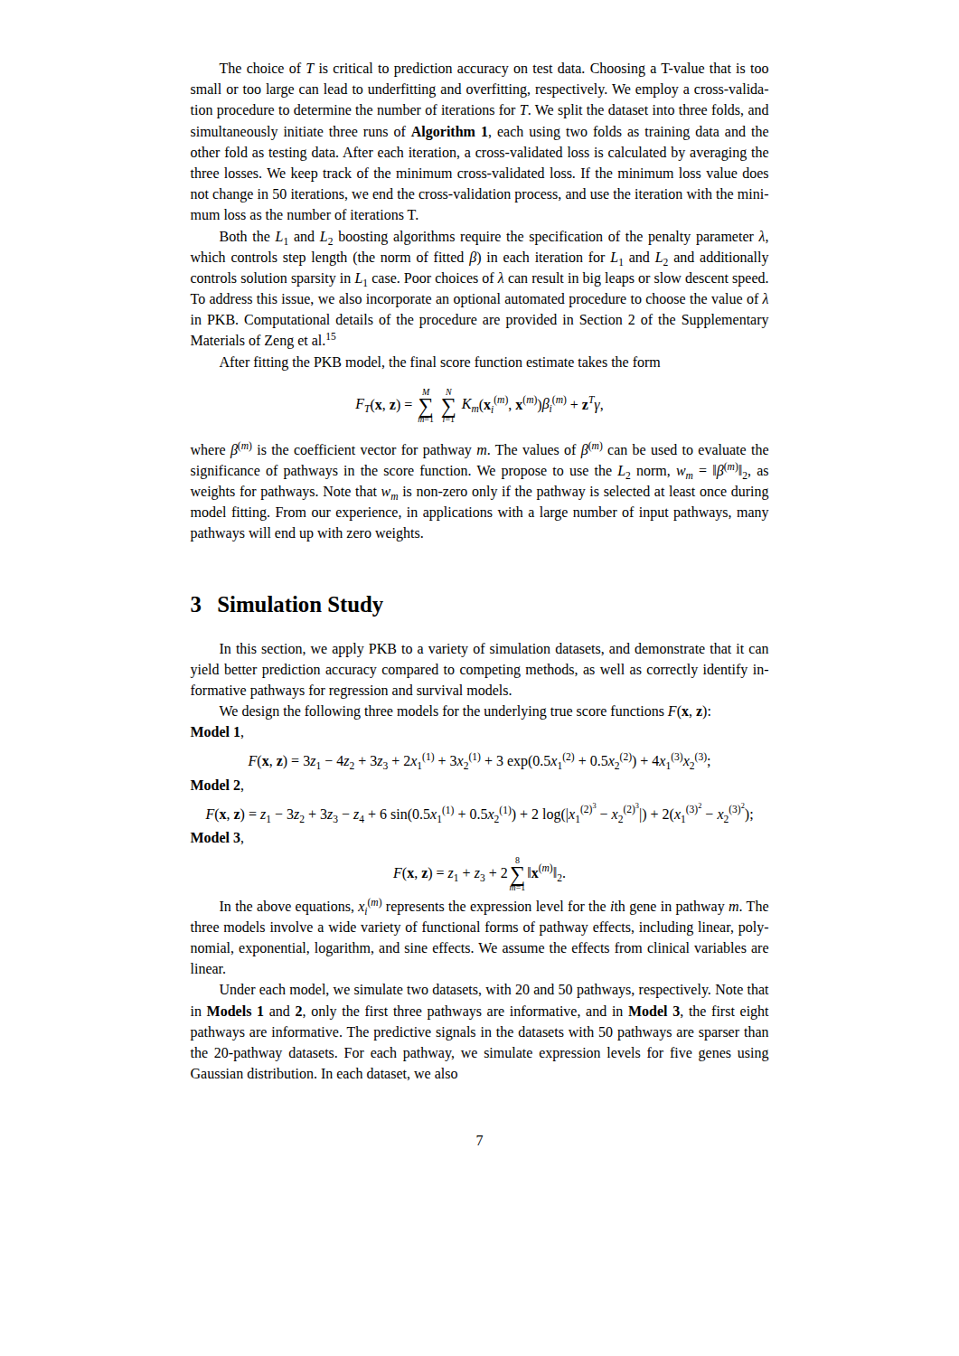The choice of T is critical to prediction accuracy on test data. Choosing a T-value that is too small or too large can lead to underfitting and overfitting, respectively. We employ a cross-validation procedure to determine the number of iterations for T. We split the dataset into three folds, and simultaneously initiate three runs of Algorithm 1, each using two folds as training data and the other fold as testing data. After each iteration, a cross-validated loss is calculated by averaging the three losses. We keep track of the minimum cross-validated loss. If the minimum loss value does not change in 50 iterations, we end the cross-validation process, and use the iteration with the minimum loss as the number of iterations T.
Both the L1 and L2 boosting algorithms require the specification of the penalty parameter λ, which controls step length (the norm of fitted β) in each iteration for L1 and L2 and additionally controls solution sparsity in L1 case. Poor choices of λ can result in big leaps or slow descent speed. To address this issue, we also incorporate an optional automated procedure to choose the value of λ in PKB. Computational details of the procedure are provided in Section 2 of the Supplementary Materials of Zeng et al.15
After fitting the PKB model, the final score function estimate takes the form
FT(x, z) = M∑m=1 N∑i=1 Km(xi(m), x(m))βi(m) + zTγ,
where β(m) is the coefficient vector for pathway m. The values of β(m) can be used to evaluate the significance of pathways in the score function. We propose to use the L2 norm, wm = ‖β(m)‖2, as weights for pathways. Note that wm is non-zero only if the pathway is selected at least once during model fitting. From our experience, in applications with a large number of input pathways, many pathways will end up with zero weights.
3 Simulation Study
In this section, we apply PKB to a variety of simulation datasets, and demonstrate that it can yield better prediction accuracy compared to competing methods, as well as correctly identify informative pathways for regression and survival models.
We design the following three models for the underlying true score functions F(x, z):
Model 1,
F(x, z) = 3z1 − 4z2 + 3z3 + 2x1(1) + 3x2(1) + 3 exp(0.5x1(2) + 0.5x2(2)) + 4x1(3)x2(3);
Model 2,
F(x, z) = z1 − 3z2 + 3z3 − z4 + 6 sin(0.5x1(1) + 0.5x2(1)) + 2 log(|x1(2)3 − x2(2)3|) + 2(x1(3)2 − x2(3)2);
Model 3,
F(x, z) = z1 + z3 + 28∑m=1‖x(m)‖2.
In the above equations, xi(m) represents the expression level for the ith gene in pathway m. The three models involve a wide variety of functional forms of pathway effects, including linear, polynomial, exponential, logarithm, and sine effects. We assume the effects from clinical variables are linear.
Under each model, we simulate two datasets, with 20 and 50 pathways, respectively. Note that in Models 1 and 2, only the first three pathways are informative, and in Model 3, the first eight pathways are informative. The predictive signals in the datasets with 50 pathways are sparser than the 20-pathway datasets. For each pathway, we simulate expression levels for five genes using Gaussian distribution. In each dataset, we also
7